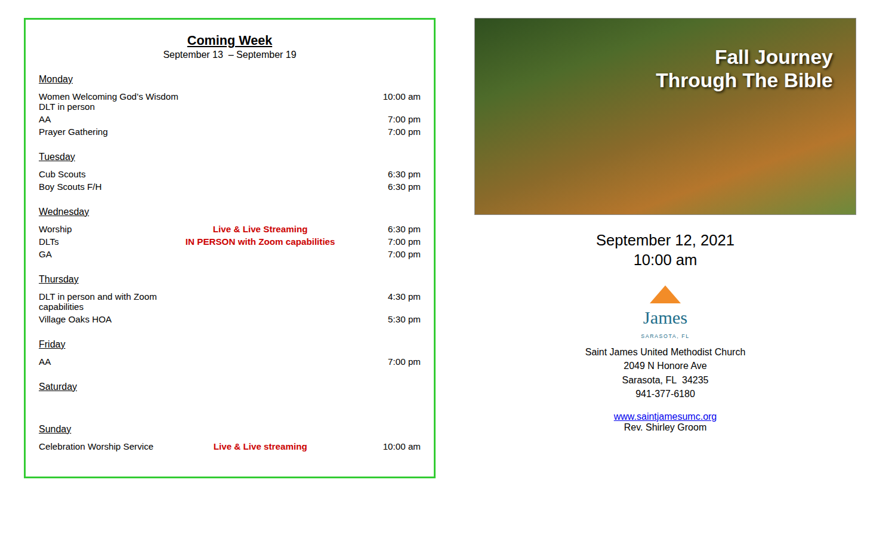Coming Week
September 13 – September 19
Monday
| Women Welcoming God’s Wisdom DLT in person | | 10:00 am |
| AA | | 7:00 pm |
| Prayer Gathering | | 7:00 pm |
Tuesday
| Cub Scouts | | 6:30 pm |
| Boy Scouts F/H | | 6:30 pm |
Wednesday
| Worship | Live & Live Streaming | 6:30 pm |
| DLTs | IN PERSON with Zoom capabilities | 7:00 pm |
| GA | | 7:00 pm |
Thursday
| DLT in person and with Zoom capabilities | | 4:30 pm |
| Village Oaks HOA | | 5:30 pm |
Friday
| AA | | 7:00 pm |
Saturday
Sunday
| Celebration Worship Service | Live & Live streaming | 10:00 am |
Fall Journey
Through The Bible
September 12, 2021
10:00 am
James SARASOTA, FL
Saint James United Methodist Church
2049 N Honore Ave
Sarasota, FL 34235
941-377-6180
www.saintjamesumc.org
Rev. Shirley Groom